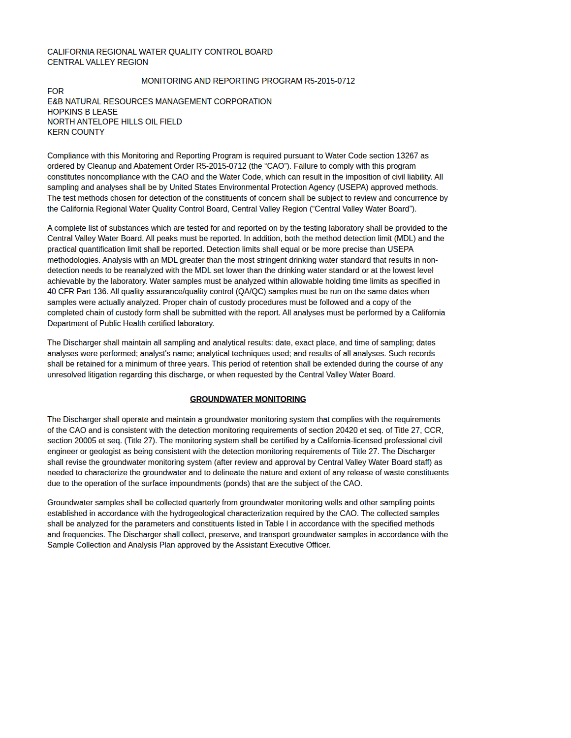CALIFORNIA REGIONAL WATER QUALITY CONTROL BOARD
CENTRAL VALLEY REGION
MONITORING AND REPORTING PROGRAM R5-2015-0712
FOR
E&B NATURAL RESOURCES MANAGEMENT CORPORATION
HOPKINS B LEASE
NORTH ANTELOPE HILLS OIL FIELD
KERN COUNTY
Compliance with this Monitoring and Reporting Program is required pursuant to Water Code section 13267 as ordered by Cleanup and Abatement Order R5-2015-0712 (the “CAO”). Failure to comply with this program constitutes noncompliance with the CAO and the Water Code, which can result in the imposition of civil liability. All sampling and analyses shall be by United States Environmental Protection Agency (USEPA) approved methods. The test methods chosen for detection of the constituents of concern shall be subject to review and concurrence by the California Regional Water Quality Control Board, Central Valley Region (“Central Valley Water Board”).
A complete list of substances which are tested for and reported on by the testing laboratory shall be provided to the Central Valley Water Board. All peaks must be reported. In addition, both the method detection limit (MDL) and the practical quantification limit shall be reported. Detection limits shall equal or be more precise than USEPA methodologies. Analysis with an MDL greater than the most stringent drinking water standard that results in non-detection needs to be reanalyzed with the MDL set lower than the drinking water standard or at the lowest level achievable by the laboratory. Water samples must be analyzed within allowable holding time limits as specified in 40 CFR Part 136. All quality assurance/quality control (QA/QC) samples must be run on the same dates when samples were actually analyzed. Proper chain of custody procedures must be followed and a copy of the completed chain of custody form shall be submitted with the report. All analyses must be performed by a California Department of Public Health certified laboratory.
The Discharger shall maintain all sampling and analytical results: date, exact place, and time of sampling; dates analyses were performed; analyst's name; analytical techniques used; and results of all analyses. Such records shall be retained for a minimum of three years. This period of retention shall be extended during the course of any unresolved litigation regarding this discharge, or when requested by the Central Valley Water Board.
GROUNDWATER MONITORING
The Discharger shall operate and maintain a groundwater monitoring system that complies with the requirements of the CAO and is consistent with the detection monitoring requirements of section 20420 et seq. of Title 27, CCR, section 20005 et seq. (Title 27). The monitoring system shall be certified by a California-licensed professional civil engineer or geologist as being consistent with the detection monitoring requirements of Title 27. The Discharger shall revise the groundwater monitoring system (after review and approval by Central Valley Water Board staff) as needed to characterize the groundwater and to delineate the nature and extent of any release of waste constituents due to the operation of the surface impoundments (ponds) that are the subject of the CAO.
Groundwater samples shall be collected quarterly from groundwater monitoring wells and other sampling points established in accordance with the hydrogeological characterization required by the CAO. The collected samples shall be analyzed for the parameters and constituents listed in Table I in accordance with the specified methods and frequencies. The Discharger shall collect, preserve, and transport groundwater samples in accordance with the Sample Collection and Analysis Plan approved by the Assistant Executive Officer.